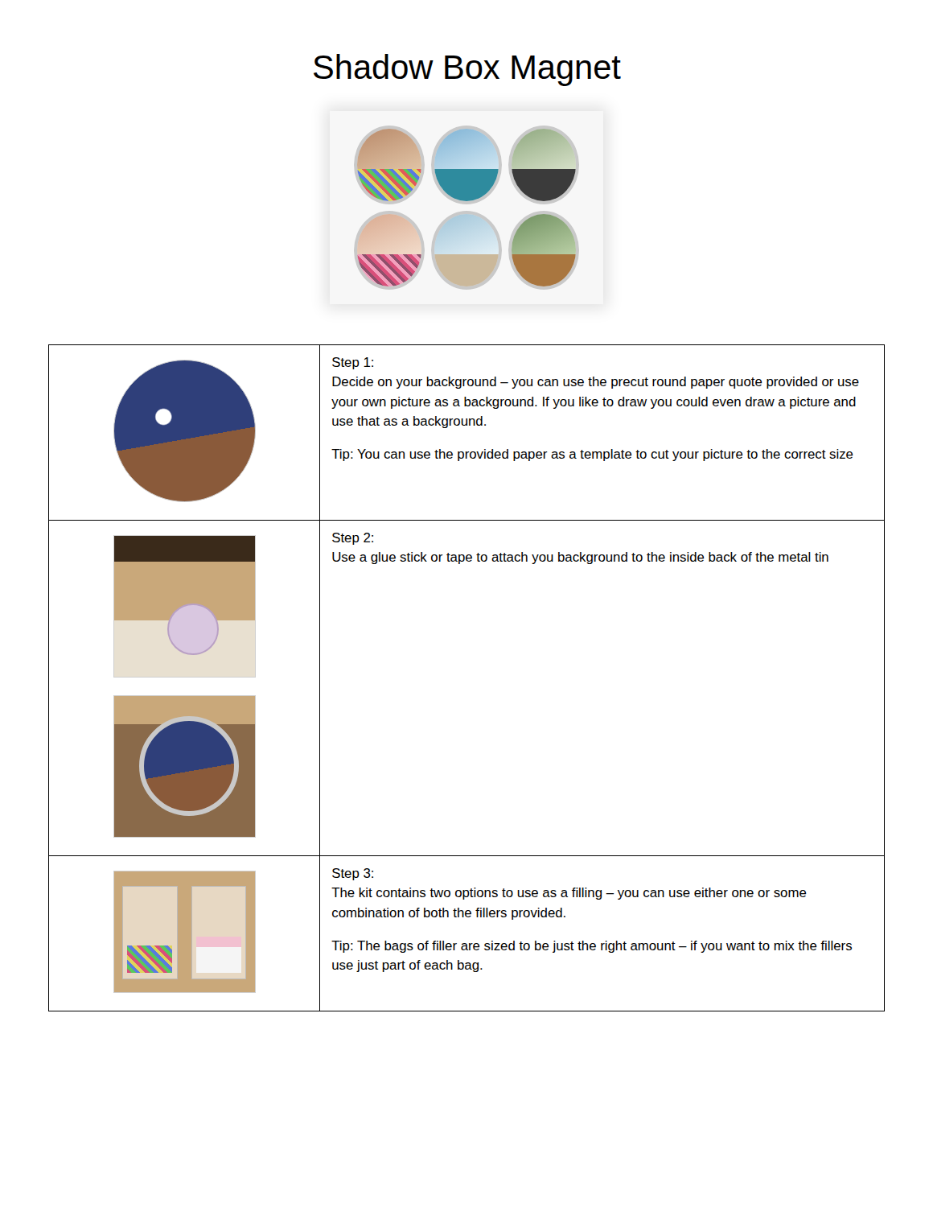Shadow Box Magnet
| | Step 1: Decide on your background – you can use the precut round paper quote provided or use your own picture as a background. If you like to draw you could even draw a picture and use that as a background. Tip: You can use the provided paper as a template to cut your picture to the correct size |
| | Step 2: Use a glue stick or tape to attach you background to the inside back of the metal tin |
| | Step 3: The kit contains two options to use as a filling – you can use either one or some combination of both the fillers provided. Tip: The bags of filler are sized to be just the right amount – if you want to mix the fillers use just part of each bag. |